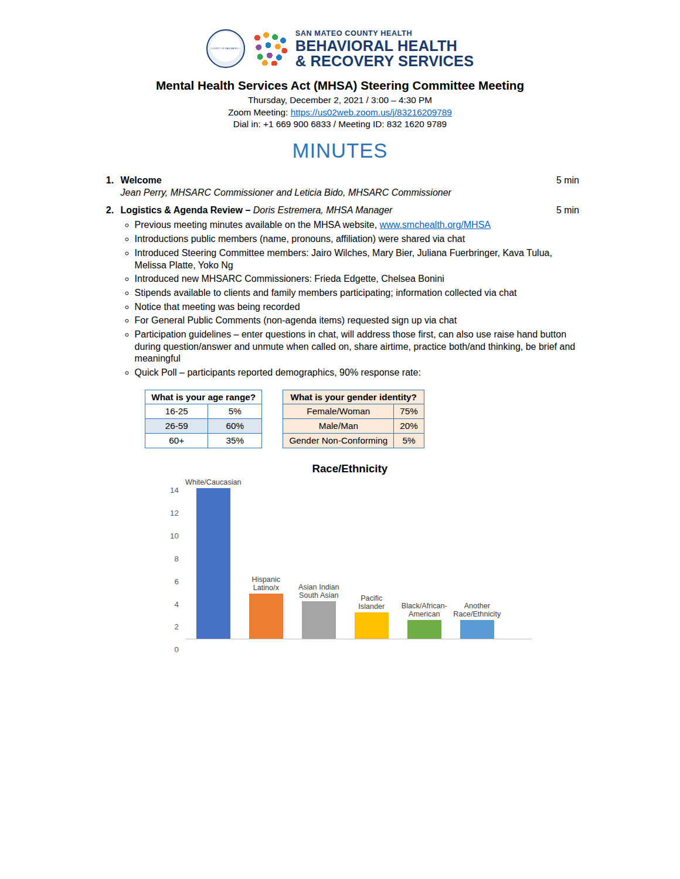SAN MATEO COUNTY HEALTH
BEHAVIORAL HEALTH
& RECOVERY SERVICES
Mental Health Services Act (MHSA) Steering Committee Meeting
Thursday, December 2, 2021 / 3:00 – 4:30 PM
Zoom Meeting: https://us02web.zoom.us/j/83216209789
Dial in: +1 669 900 6833 / Meeting ID: 832 1620 9789
MINUTES
Welcome 5 min
Jean Perry, MHSARC Commissioner and Leticia Bido, MHSARC Commissioner
Logistics & Agenda Review – Doris Estremera, MHSA Manager 5 min
Previous meeting minutes available on the MHSA website, www.smchealth.org/MHSA
Introductions public members (name, pronouns, affiliation) were shared via chat
Introduced Steering Committee members: Jairo Wilches, Mary Bier, Juliana Fuerbringer, Kava Tulua, Melissa Platte, Yoko Ng
Introduced new MHSARC Commissioners: Frieda Edgette, Chelsea Bonini
Stipends available to clients and family members participating; information collected via chat
Notice that meeting was being recorded
For General Public Comments (non-agenda items) requested sign up via chat
Participation guidelines – enter questions in chat, will address those first, can also use raise hand button during question/answer and unmute when called on, share airtime, practice both/and thinking, be brief and meaningful
Quick Poll – participants reported demographics, 90% response rate:
| What is your age range? |
| --- |
| 16-25 | 5% |
| 26-59 | 60% |
| 60+ | 35% |
| What is your gender identity? |
| --- |
| Female/Woman | 75% |
| Male/Man | 20% |
| Gender Non-Conforming | 5% |
Race/Ethnicity
14 12 10 8 6 4 2 0
White/Caucasian
Hispanic
Latino/x
Asian Indian
South Asian
Pacific
Islander
Black/African-
American
Another
Race/Ethnicity